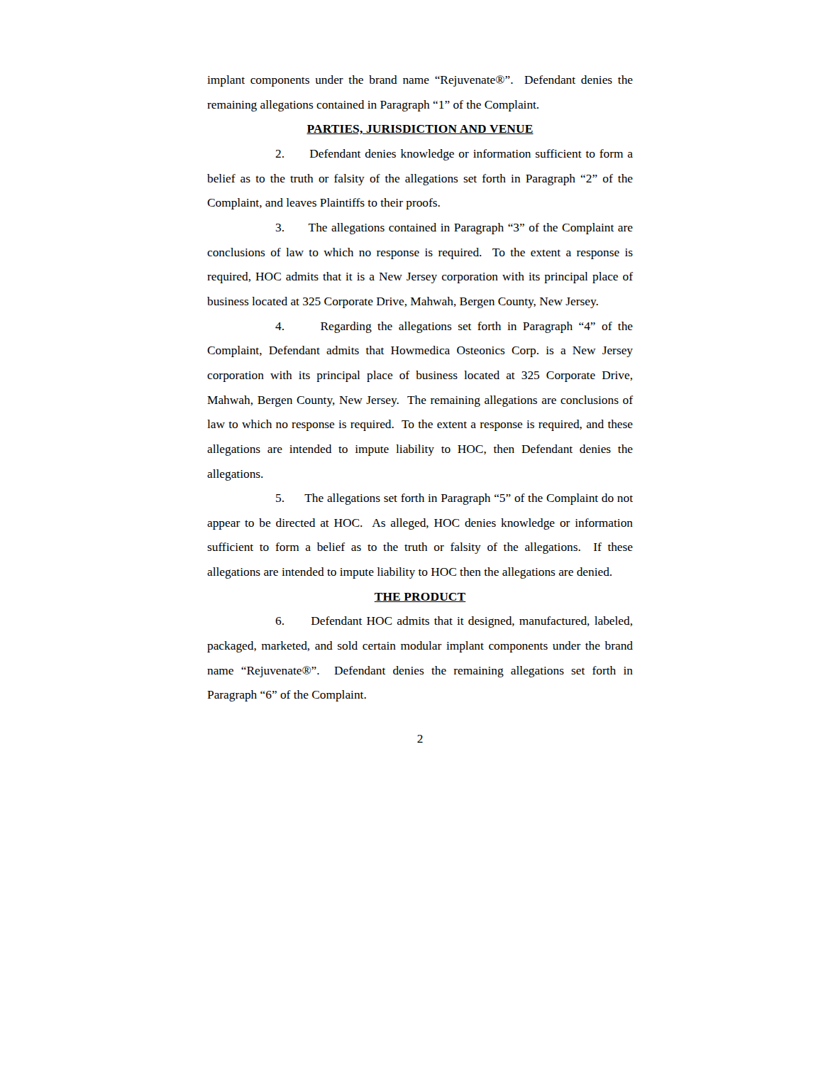implant components under the brand name “Rejuvenate®”. Defendant denies the remaining allegations contained in Paragraph “1” of the Complaint.
PARTIES, JURISDICTION AND VENUE
2. Defendant denies knowledge or information sufficient to form a belief as to the truth or falsity of the allegations set forth in Paragraph “2” of the Complaint, and leaves Plaintiffs to their proofs.
3. The allegations contained in Paragraph “3” of the Complaint are conclusions of law to which no response is required. To the extent a response is required, HOC admits that it is a New Jersey corporation with its principal place of business located at 325 Corporate Drive, Mahwah, Bergen County, New Jersey.
4. Regarding the allegations set forth in Paragraph “4” of the Complaint, Defendant admits that Howmedica Osteonics Corp. is a New Jersey corporation with its principal place of business located at 325 Corporate Drive, Mahwah, Bergen County, New Jersey. The remaining allegations are conclusions of law to which no response is required. To the extent a response is required, and these allegations are intended to impute liability to HOC, then Defendant denies the allegations.
5. The allegations set forth in Paragraph “5” of the Complaint do not appear to be directed at HOC. As alleged, HOC denies knowledge or information sufficient to form a belief as to the truth or falsity of the allegations. If these allegations are intended to impute liability to HOC then the allegations are denied.
THE PRODUCT
6. Defendant HOC admits that it designed, manufactured, labeled, packaged, marketed, and sold certain modular implant components under the brand name “Rejuvenate®”. Defendant denies the remaining allegations set forth in Paragraph “6” of the Complaint.
2